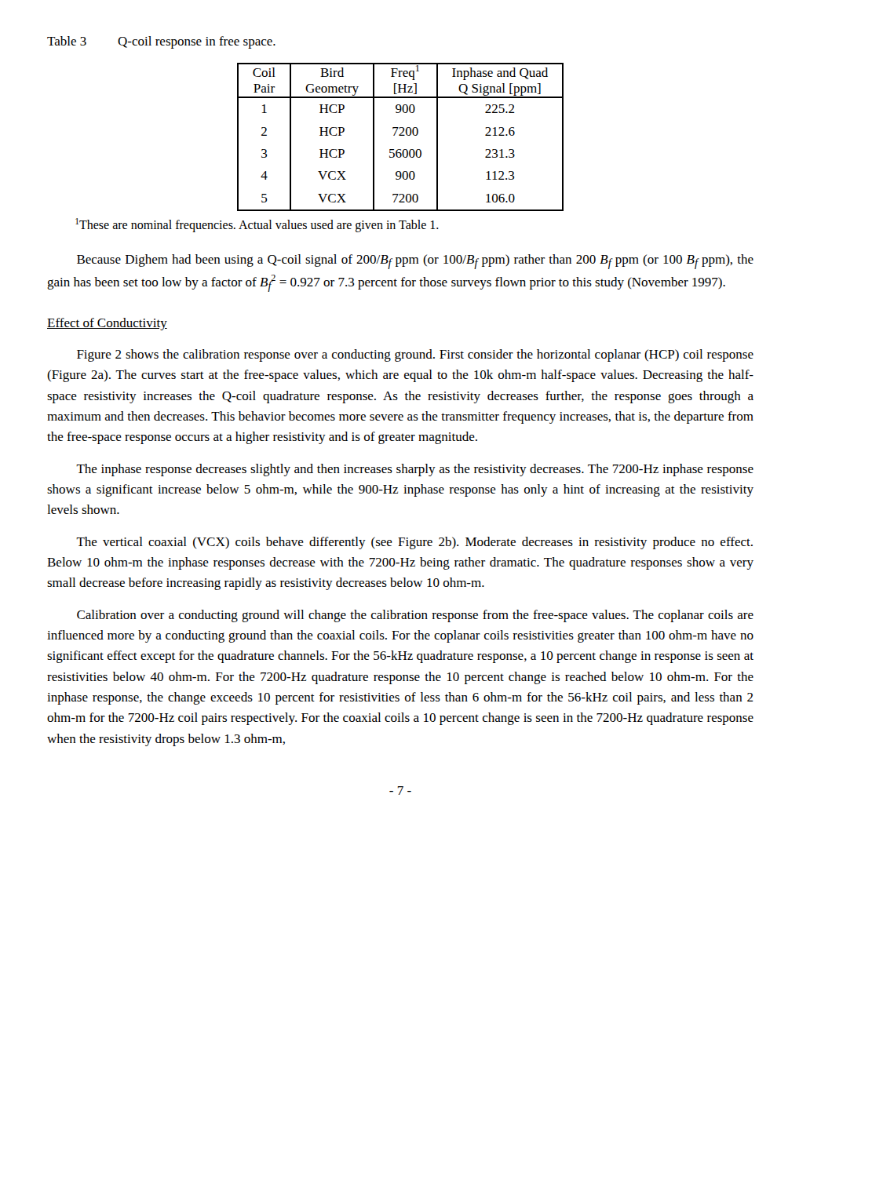Table 3 Q-coil response in free space.
| Coil Pair | Bird Geometry | Freq 1 [Hz] | Inphase and Quad Q Signal [ppm] |
| --- | --- | --- | --- |
| 1 | HCP | 900 | 225.2 |
| 2 | HCP | 7200 | 212.6 |
| 3 | HCP | 56000 | 231.3 |
| 4 | VCX | 900 | 112.3 |
| 5 | VCX | 7200 | 106.0 |
1These are nominal frequencies. Actual values used are given in Table 1.
Because Dighem had been using a Q-coil signal of 200/Bf ppm (or 100/Bf ppm) rather than 200 Bf ppm (or 100 Bf ppm), the gain has been set too low by a factor of Bf2 = 0.927 or 7.3 percent for those surveys flown prior to this study (November 1997).
Effect of Conductivity
Figure 2 shows the calibration response over a conducting ground. First consider the horizontal coplanar (HCP) coil response (Figure 2a). The curves start at the free-space values, which are equal to the 10k ohm-m half-space values. Decreasing the half-space resistivity increases the Q-coil quadrature response. As the resistivity decreases further, the response goes through a maximum and then decreases. This behavior becomes more severe as the transmitter frequency increases, that is, the departure from the free-space response occurs at a higher resistivity and is of greater magnitude.
The inphase response decreases slightly and then increases sharply as the resistivity decreases. The 7200-Hz inphase response shows a significant increase below 5 ohm-m, while the 900-Hz inphase response has only a hint of increasing at the resistivity levels shown.
The vertical coaxial (VCX) coils behave differently (see Figure 2b). Moderate decreases in resistivity produce no effect. Below 10 ohm-m the inphase responses decrease with the 7200-Hz being rather dramatic. The quadrature responses show a very small decrease before increasing rapidly as resistivity decreases below 10 ohm-m.
Calibration over a conducting ground will change the calibration response from the free-space values. The coplanar coils are influenced more by a conducting ground than the coaxial coils. For the coplanar coils resistivities greater than 100 ohm-m have no significant effect except for the quadrature channels. For the 56-kHz quadrature response, a 10 percent change in response is seen at resistivities below 40 ohm-m. For the 7200-Hz quadrature response the 10 percent change is reached below 10 ohm-m. For the inphase response, the change exceeds 10 percent for resistivities of less than 6 ohm-m for the 56-kHz coil pairs, and less than 2 ohm-m for the 7200-Hz coil pairs respectively. For the coaxial coils a 10 percent change is seen in the 7200-Hz quadrature response when the resistivity drops below 1.3 ohm-m,
- 7 -